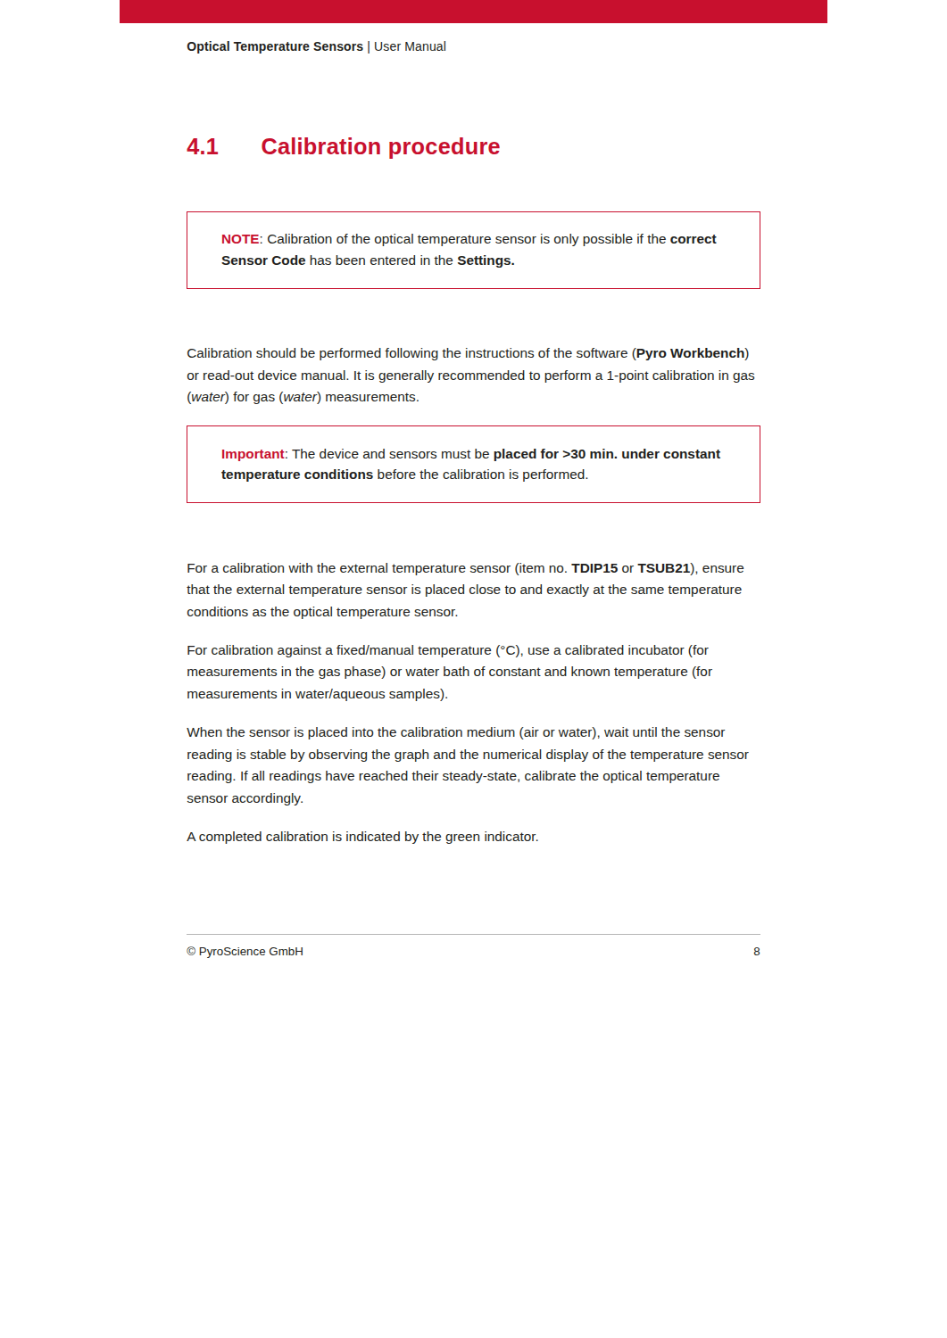Optical Temperature Sensors | User Manual
4.1 Calibration procedure
NOTE: Calibration of the optical temperature sensor is only possible if the correct Sensor Code has been entered in the Settings.
Calibration should be performed following the instructions of the software (Pyro Workbench) or read-out device manual. It is generally recommended to perform a 1-point calibration in gas (water) for gas (water) measurements.
Important: The device and sensors must be placed for >30 min. under constant temperature conditions before the calibration is performed.
For a calibration with the external temperature sensor (item no. TDIP15 or TSUB21), ensure that the external temperature sensor is placed close to and exactly at the same temperature conditions as the optical temperature sensor.
For calibration against a fixed/manual temperature (°C), use a calibrated incubator (for measurements in the gas phase) or water bath of constant and known temperature (for measurements in water/aqueous samples).
When the sensor is placed into the calibration medium (air or water), wait until the sensor reading is stable by observing the graph and the numerical display of the temperature sensor reading. If all readings have reached their steady-state, calibrate the optical temperature sensor accordingly.
A completed calibration is indicated by the green indicator.
© PyroScience GmbH 8